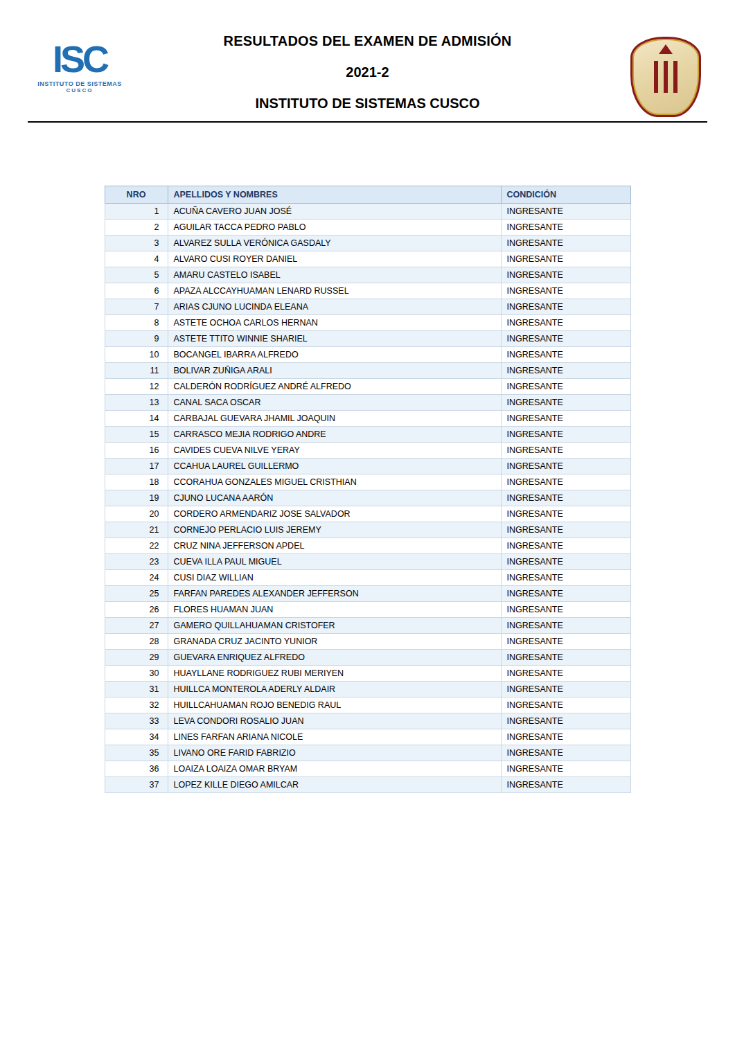ISC
INSTITUTO DE SISTEMAS
CUSCO
RESULTADOS DEL EXAMEN DE ADMISIÓN
2021-2
INSTITUTO DE SISTEMAS CUSCO
| NRO | APELLIDOS Y NOMBRES | CONDICIÓN |
| --- | --- | --- |
| 1 | ACUÑA CAVERO JUAN JOSÉ | INGRESANTE |
| 2 | AGUILAR TACCA PEDRO PABLO | INGRESANTE |
| 3 | ALVAREZ SULLA VERÓNICA GASDALY | INGRESANTE |
| 4 | ALVARO CUSI ROYER DANIEL | INGRESANTE |
| 5 | AMARU CASTELO ISABEL | INGRESANTE |
| 6 | APAZA ALCCAYHUAMAN LENARD RUSSEL | INGRESANTE |
| 7 | ARIAS CJUNO LUCINDA ELEANA | INGRESANTE |
| 8 | ASTETE OCHOA CARLOS HERNAN | INGRESANTE |
| 9 | ASTETE TTITO WINNIE SHARIEL | INGRESANTE |
| 10 | BOCANGEL IBARRA ALFREDO | INGRESANTE |
| 11 | BOLIVAR ZUÑIGA ARALI | INGRESANTE |
| 12 | CALDERÓN RODRÍGUEZ ANDRÉ ALFREDO | INGRESANTE |
| 13 | CANAL SACA OSCAR | INGRESANTE |
| 14 | CARBAJAL GUEVARA JHAMIL JOAQUIN | INGRESANTE |
| 15 | CARRASCO MEJIA RODRIGO ANDRE | INGRESANTE |
| 16 | CAVIDES CUEVA NILVE YERAY | INGRESANTE |
| 17 | CCAHUA LAUREL GUILLERMO | INGRESANTE |
| 18 | CCORAHUA GONZALES MIGUEL CRISTHIAN | INGRESANTE |
| 19 | CJUNO LUCANA AARÓN | INGRESANTE |
| 20 | CORDERO ARMENDARIZ JOSE SALVADOR | INGRESANTE |
| 21 | CORNEJO PERLACIO LUIS JEREMY | INGRESANTE |
| 22 | CRUZ NINA JEFFERSON APDEL | INGRESANTE |
| 23 | CUEVA ILLA PAUL MIGUEL | INGRESANTE |
| 24 | CUSI DIAZ WILLIAN | INGRESANTE |
| 25 | FARFAN PAREDES ALEXANDER JEFFERSON | INGRESANTE |
| 26 | FLORES HUAMAN JUAN | INGRESANTE |
| 27 | GAMERO QUILLAHUAMAN CRISTOFER | INGRESANTE |
| 28 | GRANADA CRUZ JACINTO YUNIOR | INGRESANTE |
| 29 | GUEVARA ENRIQUEZ ALFREDO | INGRESANTE |
| 30 | HUAYLLANE RODRIGUEZ RUBI MERIYEN | INGRESANTE |
| 31 | HUILLCA MONTEROLA ADERLY ALDAIR | INGRESANTE |
| 32 | HUILLCAHUAMAN ROJO BENEDIG RAUL | INGRESANTE |
| 33 | LEVA CONDORI ROSALIO JUAN | INGRESANTE |
| 34 | LINES FARFAN ARIANA NICOLE | INGRESANTE |
| 35 | LIVANO ORE FARID FABRIZIO | INGRESANTE |
| 36 | LOAIZA LOAIZA OMAR BRYAM | INGRESANTE |
| 37 | LOPEZ KILLE DIEGO AMILCAR | INGRESANTE |